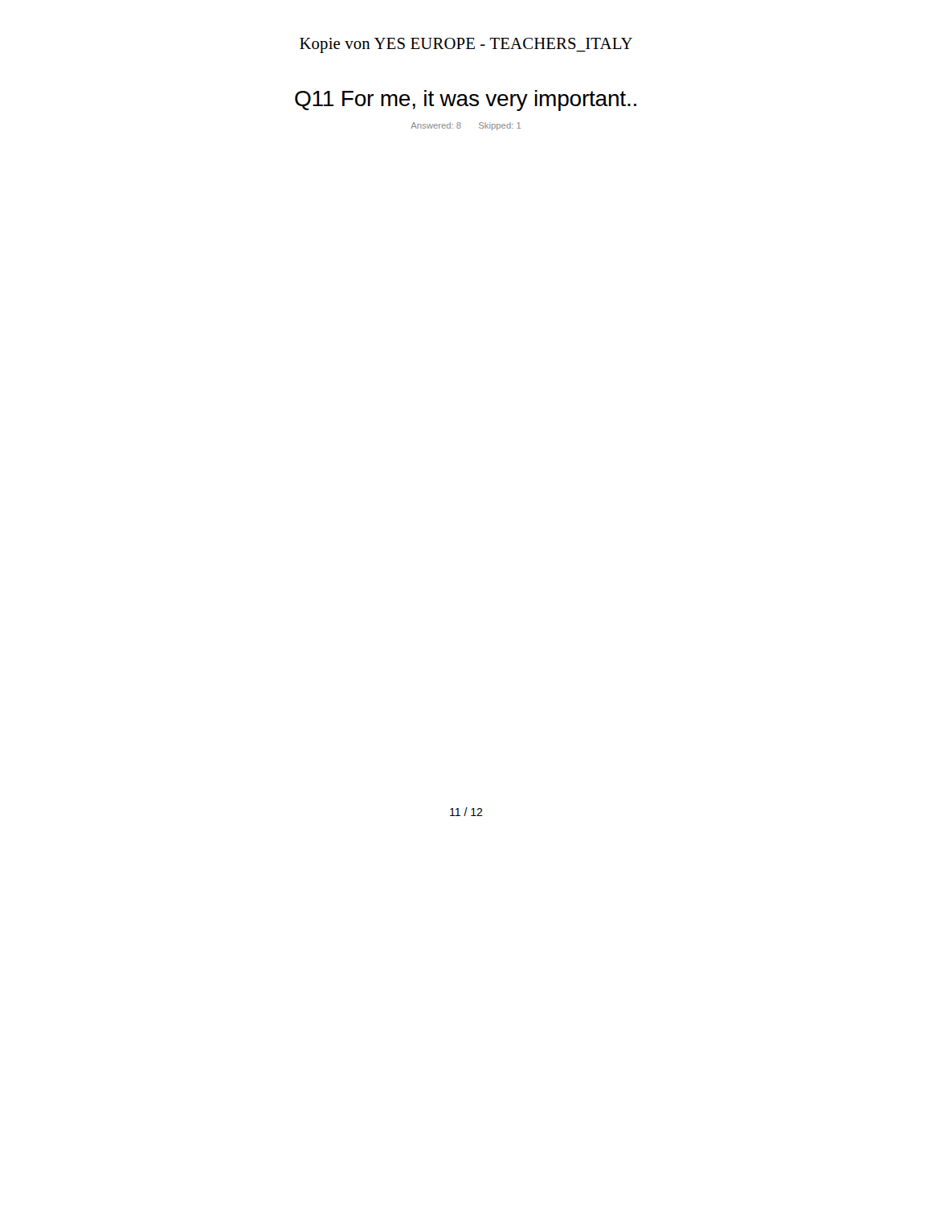Kopie von YES EUROPE - TEACHERS_ITALY
Q11 For me, it was very important..
Answered: 8 Skipped: 1
11 / 12